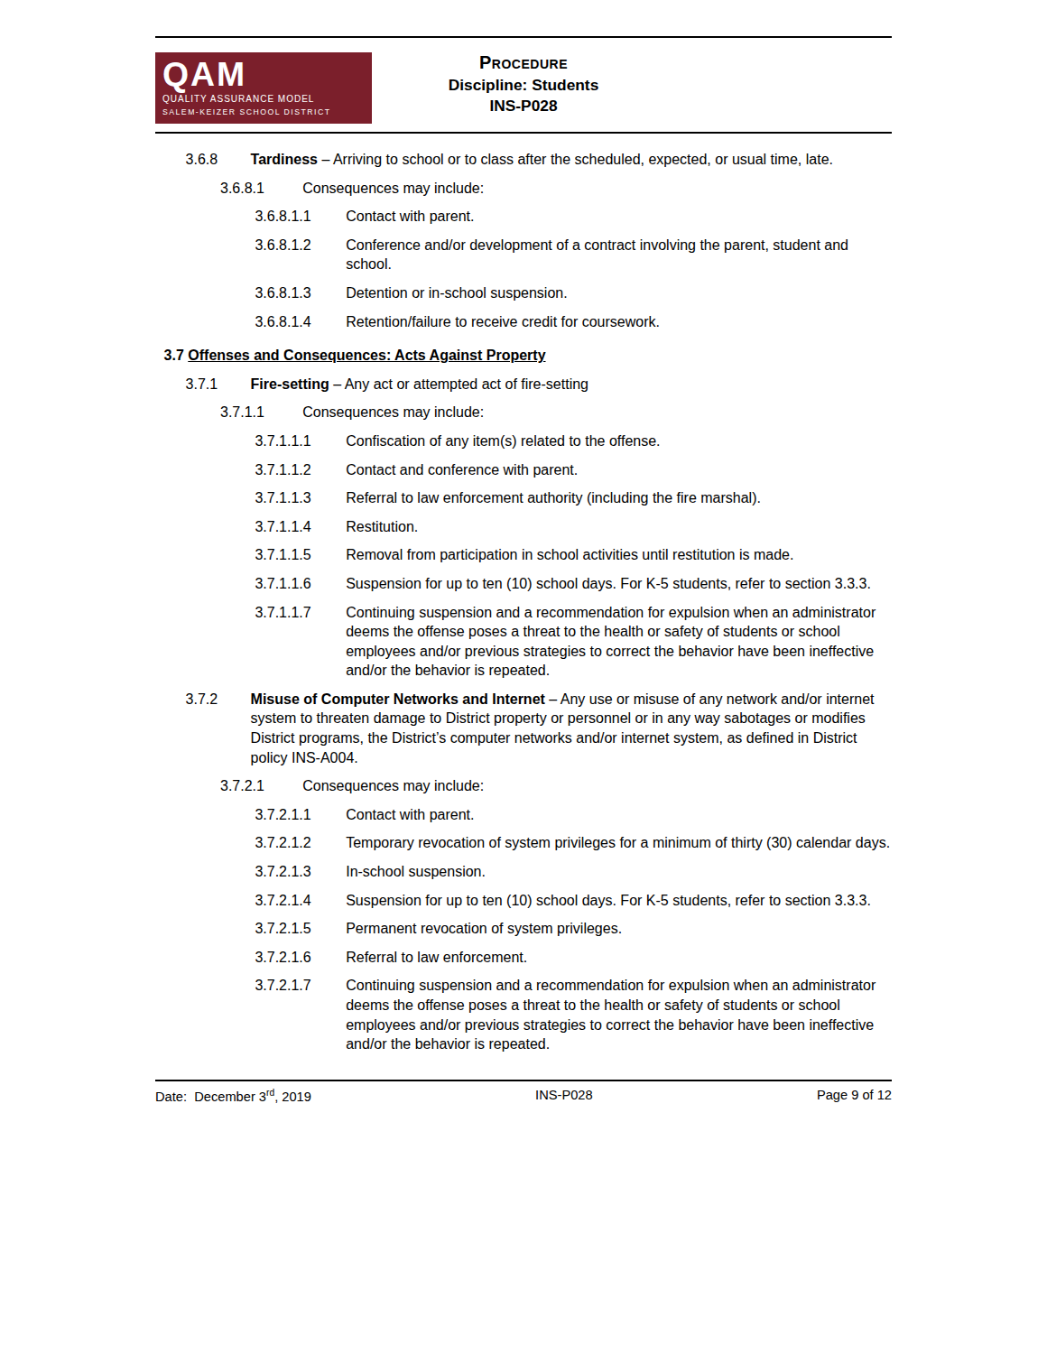QAM
QUALITY ASSURANCE MODEL
SALEM-KEIZER SCHOOL DISTRICT
Procedure
Discipline: Students
INS-P028
3.6.8
Tardiness – Arriving to school or to class after the scheduled, expected, or usual time, late.
3.6.8.1
Consequences may include:
3.6.8.1.1
Contact with parent.
3.6.8.1.2
Conference and/or development of a contract involving the parent, student and school.
3.6.8.1.3
Detention or in-school suspension.
3.6.8.1.4
Retention/failure to receive credit for coursework.
3.7 Offenses and Consequences: Acts Against Property
3.7.1
Fire-setting – Any act or attempted act of fire-setting
3.7.1.1
Consequences may include:
3.7.1.1.1
Confiscation of any item(s) related to the offense.
3.7.1.1.2
Contact and conference with parent.
3.7.1.1.3
Referral to law enforcement authority (including the fire marshal).
3.7.1.1.4
Restitution.
3.7.1.1.5
Removal from participation in school activities until restitution is made.
3.7.1.1.6
Suspension for up to ten (10) school days. For K-5 students, refer to section 3.3.3.
3.7.1.1.7
Continuing suspension and a recommendation for expulsion when an administrator deems the offense poses a threat to the health or safety of students or school employees and/or previous strategies to correct the behavior have been ineffective and/or the behavior is repeated.
3.7.2
Misuse of Computer Networks and Internet – Any use or misuse of any network and/or internet system to threaten damage to District property or personnel or in any way sabotages or modifies District programs, the District’s computer networks and/or internet system, as defined in District policy INS-A004.
3.7.2.1
Consequences may include:
3.7.2.1.1
Contact with parent.
3.7.2.1.2
Temporary revocation of system privileges for a minimum of thirty (30) calendar days.
3.7.2.1.3
In-school suspension.
3.7.2.1.4
Suspension for up to ten (10) school days. For K-5 students, refer to section 3.3.3.
3.7.2.1.5
Permanent revocation of system privileges.
3.7.2.1.6
Referral to law enforcement.
3.7.2.1.7
Continuing suspension and a recommendation for expulsion when an administrator deems the offense poses a threat to the health or safety of students or school employees and/or previous strategies to correct the behavior have been ineffective and/or the behavior is repeated.
Date: December 3rd, 2019
INS-P028
Page 9 of 12